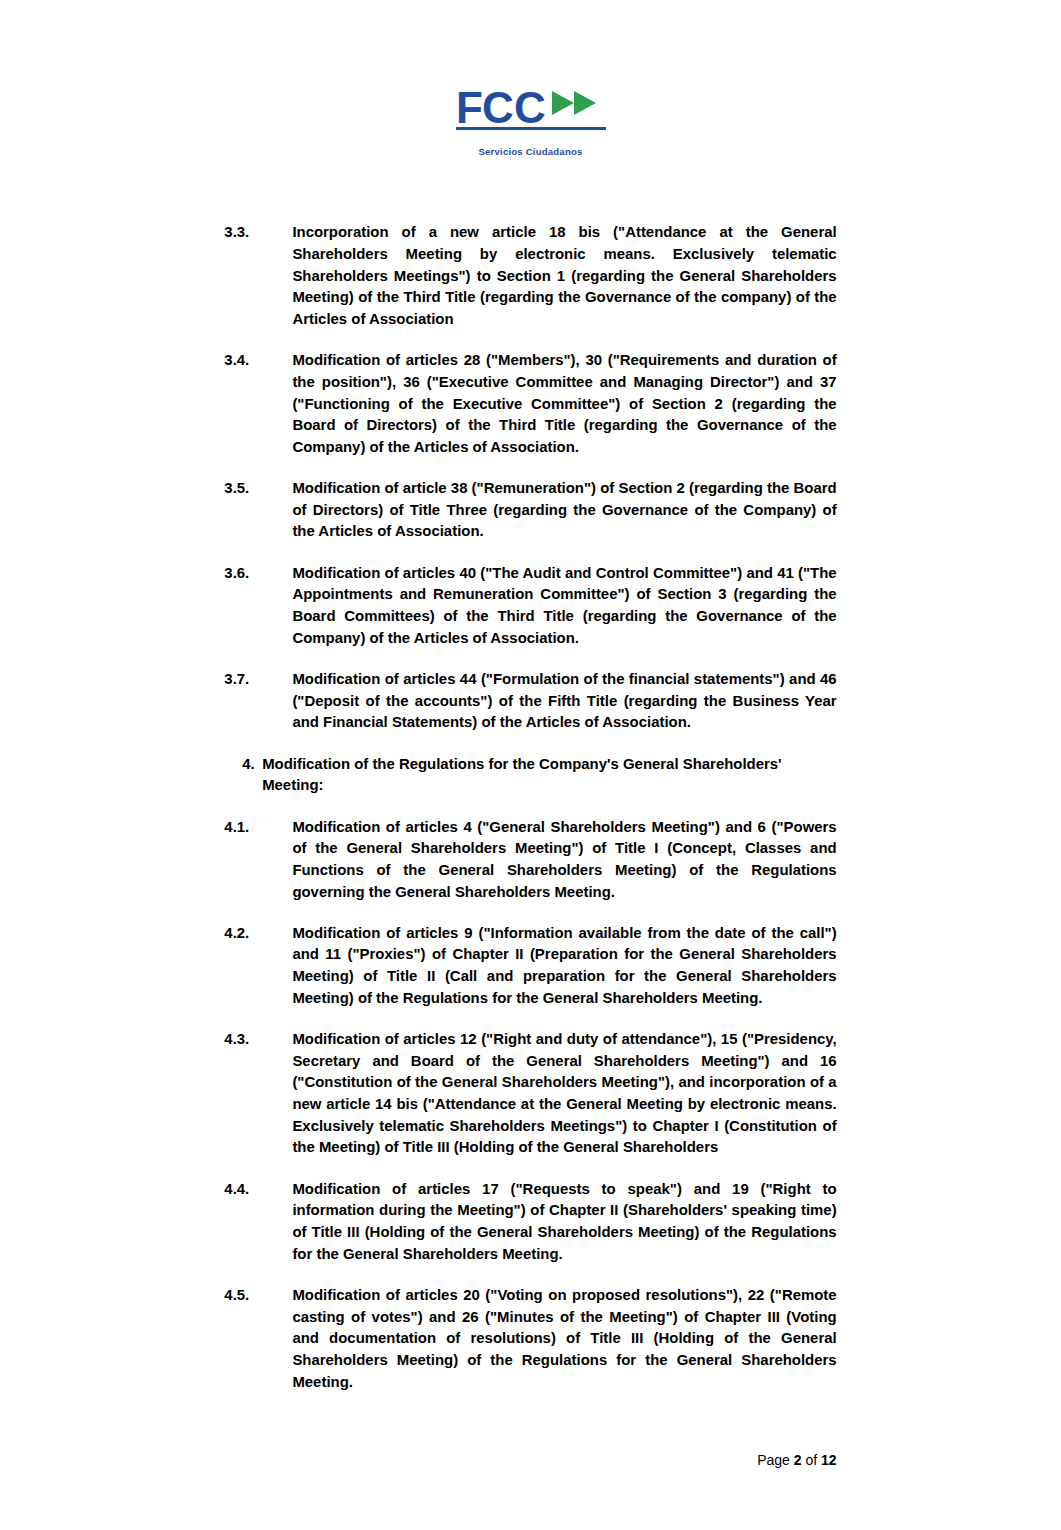F C C
Servicios Ciudadanos
3.3. Incorporation of a new article 18 bis ("Attendance at the General Shareholders Meeting by electronic means. Exclusively telematic Shareholders Meetings") to Section 1 (regarding the General Shareholders Meeting) of the Third Title (regarding the Governance of the company) of the Articles of Association
3.4. Modification of articles 28 ("Members"), 30 ("Requirements and duration of the position"), 36 ("Executive Committee and Managing Director") and 37 ("Functioning of the Executive Committee") of Section 2 (regarding the Board of Directors) of the Third Title (regarding the Governance of the Company) of the Articles of Association.
3.5. Modification of article 38 ("Remuneration") of Section 2 (regarding the Board of Directors) of Title Three (regarding the Governance of the Company) of the Articles of Association.
3.6. Modification of articles 40 ("The Audit and Control Committee") and 41 ("The Appointments and Remuneration Committee") of Section 3 (regarding the Board Committees) of the Third Title (regarding the Governance of the Company) of the Articles of Association.
3.7. Modification of articles 44 ("Formulation of the financial statements") and 46 ("Deposit of the accounts") of the Fifth Title (regarding the Business Year and Financial Statements) of the Articles of Association.
4. Modification of the Regulations for the Company's General Shareholders' Meeting:
4.1. Modification of articles 4 ("General Shareholders Meeting") and 6 ("Powers of the General Shareholders Meeting") of Title I (Concept, Classes and Functions of the General Shareholders Meeting) of the Regulations governing the General Shareholders Meeting.
4.2. Modification of articles 9 ("Information available from the date of the call") and 11 ("Proxies") of Chapter II (Preparation for the General Shareholders Meeting) of Title II (Call and preparation for the General Shareholders Meeting) of the Regulations for the General Shareholders Meeting.
4.3. Modification of articles 12 ("Right and duty of attendance"), 15 ("Presidency, Secretary and Board of the General Shareholders Meeting") and 16 ("Constitution of the General Shareholders Meeting"), and incorporation of a new article 14 bis ("Attendance at the General Meeting by electronic means. Exclusively telematic Shareholders Meetings") to Chapter I (Constitution of the Meeting) of Title III (Holding of the General Shareholders
4.4. Modification of articles 17 ("Requests to speak") and 19 ("Right to information during the Meeting") of Chapter II (Shareholders' speaking time) of Title III (Holding of the General Shareholders Meeting) of the Regulations for the General Shareholders Meeting.
4.5. Modification of articles 20 ("Voting on proposed resolutions"), 22 ("Remote casting of votes") and 26 ("Minutes of the Meeting") of Chapter III (Voting and documentation of resolutions) of Title III (Holding of the General Shareholders Meeting) of the Regulations for the General Shareholders Meeting.
Page 2 of 12